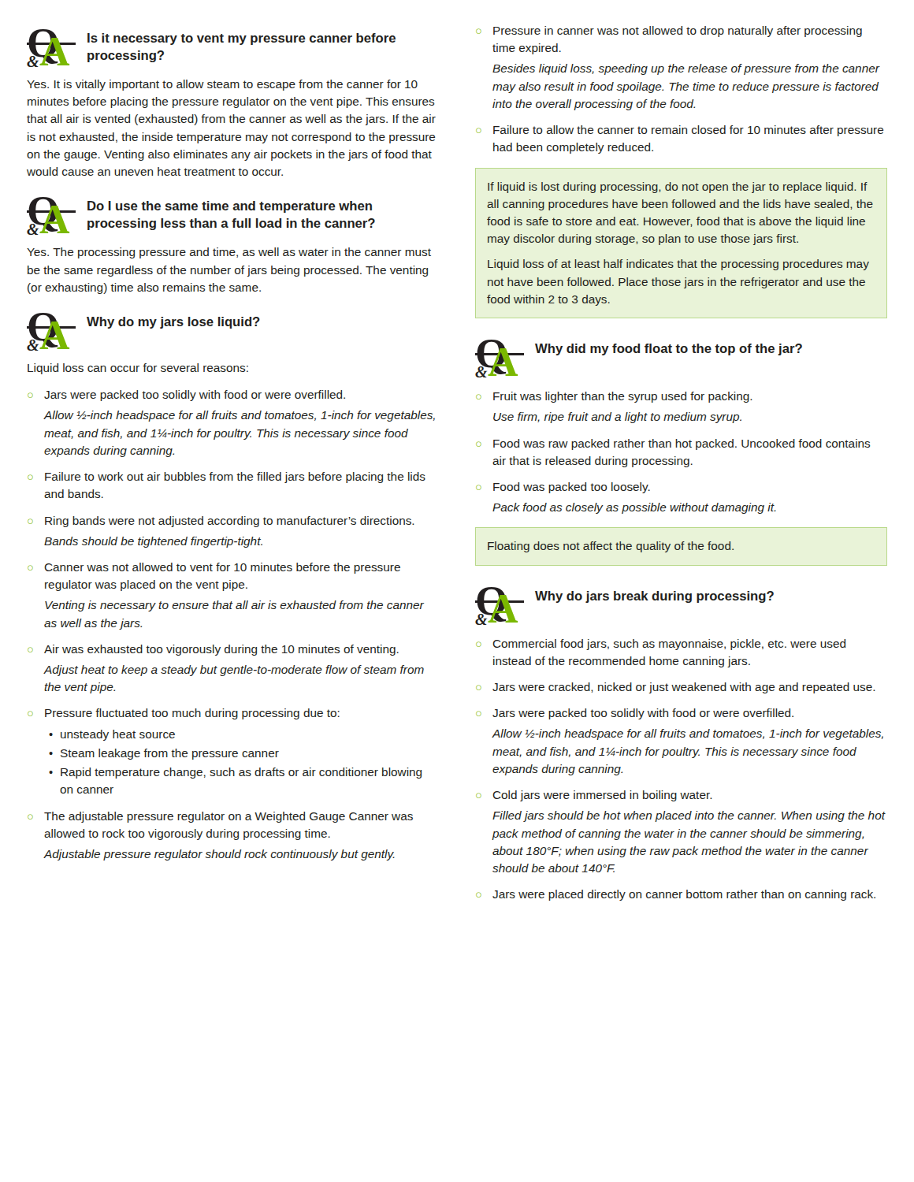Q & A
Is it necessary to vent my pressure canner before processing?
Yes. It is vitally important to allow steam to escape from the canner for 10 minutes before placing the pressure regulator on the vent pipe. This ensures that all air is vented (exhausted) from the canner as well as the jars. If the air is not exhausted, the inside temperature may not correspond to the pressure on the gauge. Venting also eliminates any air pockets in the jars of food that would cause an uneven heat treatment to occur.
Q & A
Do I use the same time and temperature when processing less than a full load in the canner?
Yes. The processing pressure and time, as well as water in the canner must be the same regardless of the number of jars being processed. The venting (or exhausting) time also remains the same.
Q & A
Why do my jars lose liquid?
Liquid loss can occur for several reasons:
Jars were packed too solidly with food or were overfilled. Allow ½-inch headspace for all fruits and tomatoes, 1-inch for vegetables, meat, and fish, and 1¼-inch for poultry. This is necessary since food expands during canning.
Failure to work out air bubbles from the filled jars before placing the lids and bands.
Ring bands were not adjusted according to manufacturer’s directions. Bands should be tightened fingertip-tight.
Canner was not allowed to vent for 10 minutes before the pressure regulator was placed on the vent pipe. Venting is necessary to ensure that all air is exhausted from the canner as well as the jars.
Air was exhausted too vigorously during the 10 minutes of venting. Adjust heat to keep a steady but gentle-to-moderate flow of steam from the vent pipe.
Pressure fluctuated too much during processing due to:
unsteady heat source
Steam leakage from the pressure canner
Rapid temperature change, such as drafts or air conditioner blowing on canner
The adjustable pressure regulator on a Weighted Gauge Canner was allowed to rock too vigorously during processing time. Adjustable pressure regulator should rock continuously but gently.
Pressure in canner was not allowed to drop naturally after processing time expired. Besides liquid loss, speeding up the release of pressure from the canner may also result in food spoilage. The time to reduce pressure is factored into the overall processing of the food.
Failure to allow the canner to remain closed for 10 minutes after pressure had been completely reduced.
If liquid is lost during processing, do not open the jar to replace liquid. If all canning procedures have been followed and the lids have sealed, the food is safe to store and eat. However, food that is above the liquid line may discolor during storage, so plan to use those jars first.
Liquid loss of at least half indicates that the processing procedures may not have been followed. Place those jars in the refrigerator and use the food within 2 to 3 days.
Q & A
Why did my food float to the top of the jar?
Fruit was lighter than the syrup used for packing. Use firm, ripe fruit and a light to medium syrup.
Food was raw packed rather than hot packed. Uncooked food contains air that is released during processing.
Food was packed too loosely. Pack food as closely as possible without damaging it.
Floating does not affect the quality of the food.
Q & A
Why do jars break during processing?
Commercial food jars, such as mayonnaise, pickle, etc. were used instead of the recommended home canning jars.
Jars were cracked, nicked or just weakened with age and repeated use.
Jars were packed too solidly with food or were overfilled. Allow ½-inch headspace for all fruits and tomatoes, 1-inch for vegetables, meat, and fish, and 1¼-inch for poultry. This is necessary since food expands during canning.
Cold jars were immersed in boiling water. Filled jars should be hot when placed into the canner. When using the hot pack method of canning the water in the canner should be simmering, about 180°F; when using the raw pack method the water in the canner should be about 140°F.
Jars were placed directly on canner bottom rather than on canning rack.